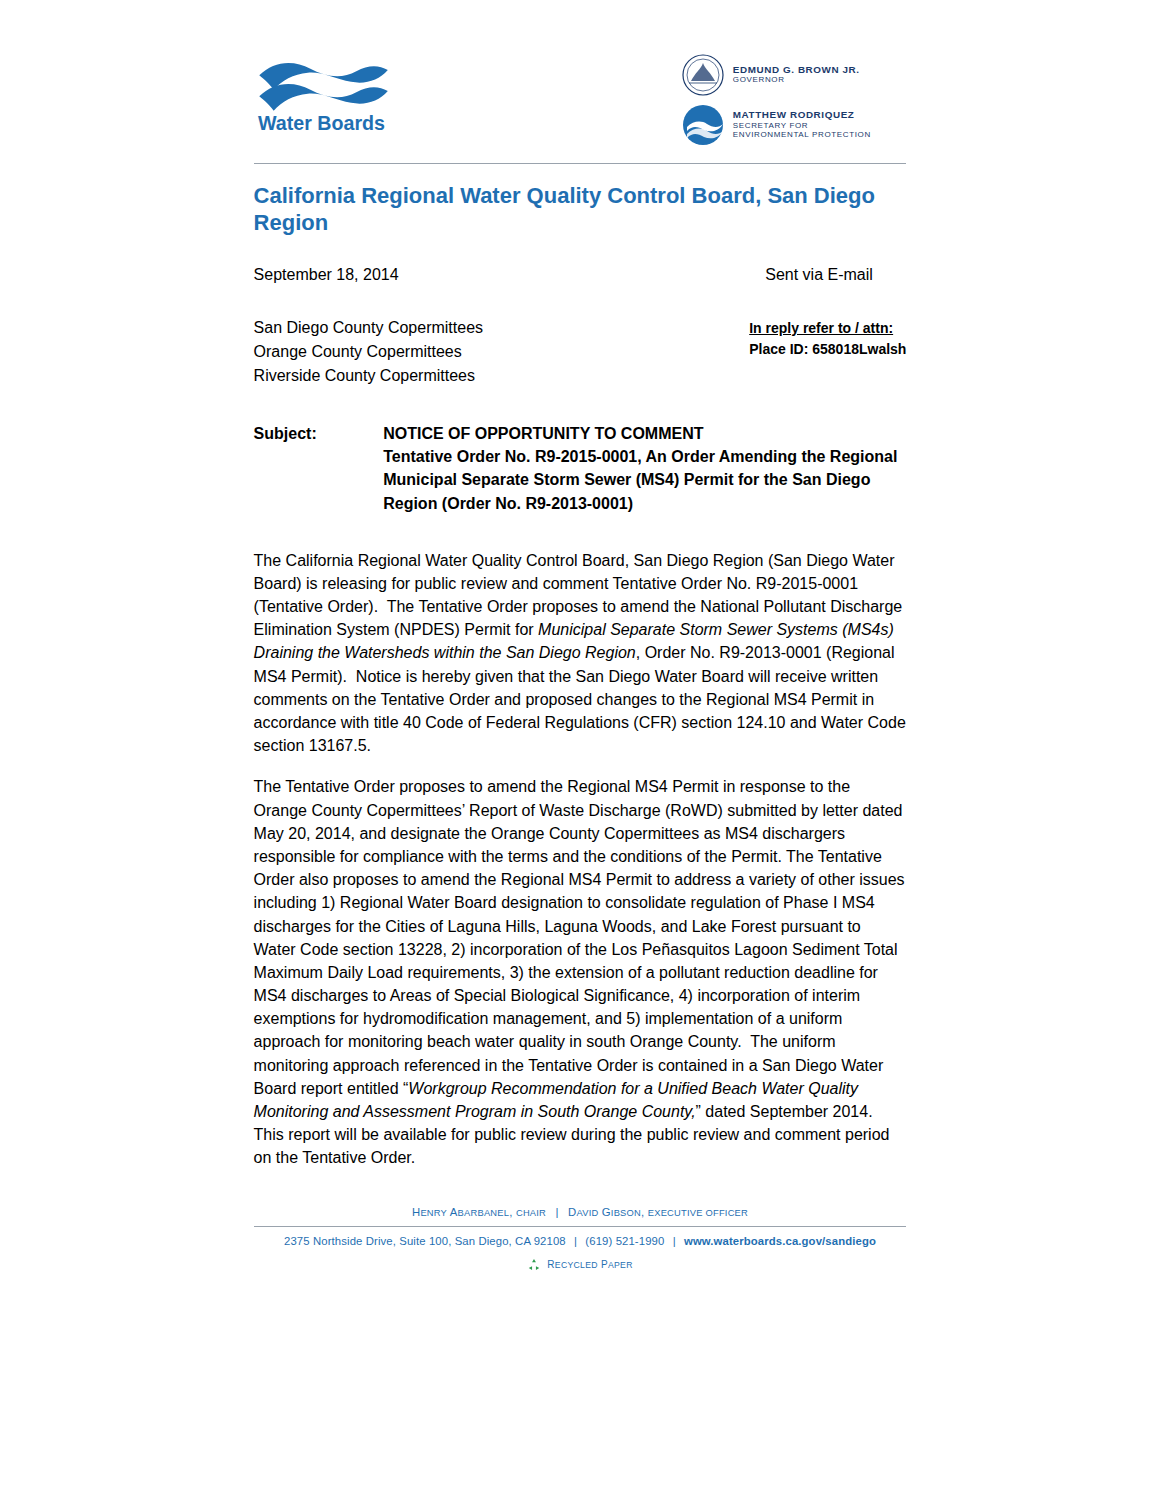Water Boards
EDMUND G. BROWN JR.
GOVERNOR
MATTHEW RODRIQUEZ
SECRETARY FOR
ENVIRONMENTAL PROTECTION
California Regional Water Quality Control Board, San Diego Region
September 18, 2014
Sent via E-mail
San Diego County Copermittees
Orange County Copermittees
Riverside County Copermittees
In reply refer to / attn:
Place ID: 658018Lwalsh
Subject:
NOTICE OF OPPORTUNITY TO COMMENT
Tentative Order No. R9-2015-0001, An Order Amending the Regional Municipal Separate Storm Sewer (MS4) Permit for the San Diego Region (Order No. R9-2013-0001)
The California Regional Water Quality Control Board, San Diego Region (San Diego Water Board) is releasing for public review and comment Tentative Order No. R9-2015-0001 (Tentative Order). The Tentative Order proposes to amend the National Pollutant Discharge Elimination System (NPDES) Permit for Municipal Separate Storm Sewer Systems (MS4s) Draining the Watersheds within the San Diego Region, Order No. R9-2013-0001 (Regional MS4 Permit). Notice is hereby given that the San Diego Water Board will receive written comments on the Tentative Order and proposed changes to the Regional MS4 Permit in accordance with title 40 Code of Federal Regulations (CFR) section 124.10 and Water Code section 13167.5.
The Tentative Order proposes to amend the Regional MS4 Permit in response to the Orange County Copermittees’ Report of Waste Discharge (RoWD) submitted by letter dated May 20, 2014, and designate the Orange County Copermittees as MS4 dischargers responsible for compliance with the terms and the conditions of the Permit. The Tentative Order also proposes to amend the Regional MS4 Permit to address a variety of other issues including 1) Regional Water Board designation to consolidate regulation of Phase I MS4 discharges for the Cities of Laguna Hills, Laguna Woods, and Lake Forest pursuant to Water Code section 13228, 2) incorporation of the Los Peñasquitos Lagoon Sediment Total Maximum Daily Load requirements, 3) the extension of a pollutant reduction deadline for MS4 discharges to Areas of Special Biological Significance, 4) incorporation of interim exemptions for hydromodification management, and 5) implementation of a uniform approach for monitoring beach water quality in south Orange County. The uniform monitoring approach referenced in the Tentative Order is contained in a San Diego Water Board report entitled “Workgroup Recommendation for a Unified Beach Water Quality Monitoring and Assessment Program in South Orange County,” dated September 2014. This report will be available for public review during the public review and comment period on the Tentative Order.
HENRY ABARBANEL, CHAIR | DAVID GIBSON, EXECUTIVE OFFICER
2375 Northside Drive, Suite 100, San Diego, CA 92108 | (619) 521-1990 | www.waterboards.ca.gov/sandiego
RECYCLED PAPER